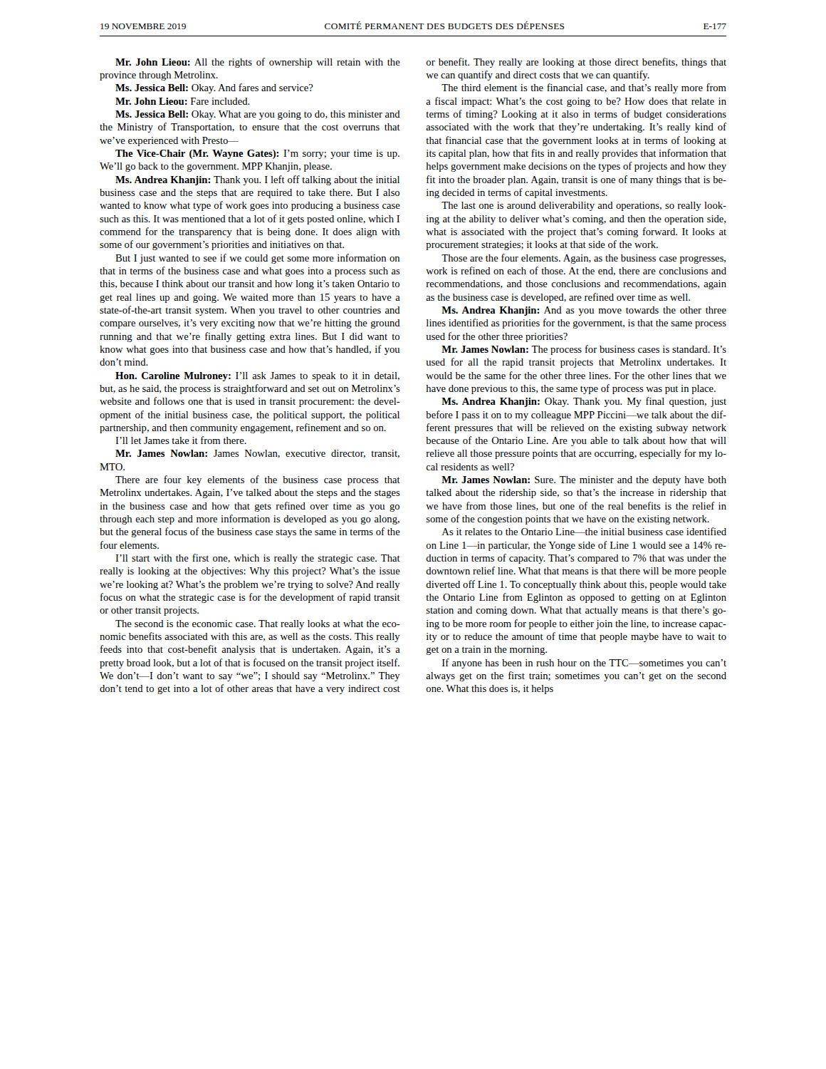19 NOVEMBRE 2019 Comité permanent des budgets des dépenses E-177
Mr. John Lieou: All the rights of ownership will retain with the province through Metrolinx.
Ms. Jessica Bell: Okay. And fares and service?
Mr. John Lieou: Fare included.
Ms. Jessica Bell: Okay. What are you going to do, this minister and the Ministry of Transportation, to ensure that the cost overruns that we’ve experienced with Presto—
The Vice-Chair (Mr. Wayne Gates): I’m sorry; your time is up. We’ll go back to the government. MPP Khanjin, please.
Ms. Andrea Khanjin: Thank you. I left off talking about the initial business case and the steps that are required to take there. But I also wanted to know what type of work goes into producing a business case such as this. It was mentioned that a lot of it gets posted online, which I commend for the transparency that is being done. It does align with some of our government’s priorities and initiatives on that.
But I just wanted to see if we could get some more information on that in terms of the business case and what goes into a process such as this, because I think about our transit and how long it’s taken Ontario to get real lines up and going. We waited more than 15 years to have a state-of-the-art transit system. When you travel to other countries and compare ourselves, it’s very exciting now that we’re hitting the ground running and that we’re finally getting extra lines. But I did want to know what goes into that business case and how that’s handled, if you don’t mind.
Hon. Caroline Mulroney: I’ll ask James to speak to it in detail, but, as he said, the process is straightforward and set out on Metrolinx’s website and follows one that is used in transit procurement: the development of the initial business case, the political support, the political partnership, and then community engagement, refinement and so on.
I’ll let James take it from there.
Mr. James Nowlan: James Nowlan, executive director, transit, MTO.
There are four key elements of the business case process that Metrolinx undertakes. Again, I’ve talked about the steps and the stages in the business case and how that gets refined over time as you go through each step and more information is developed as you go along, but the general focus of the business case stays the same in terms of the four elements.
I’ll start with the first one, which is really the strategic case. That really is looking at the objectives: Why this project? What’s the issue we’re looking at? What’s the problem we’re trying to solve? And really focus on what the strategic case is for the development of rapid transit or other transit projects.
The second is the economic case. That really looks at what the economic benefits associated with this are, as well as the costs. This really feeds into that cost-benefit analysis that is undertaken. Again, it’s a pretty broad look, but a lot of that is focused on the transit project itself. We don’t—I don’t want to say “we”; I should say “Metrolinx.” They don’t tend to get into a lot of other areas that have a very indirect cost or benefit. They really are looking at those direct benefits, things that we can quantify and direct costs that we can quantify.
The third element is the financial case, and that’s really more from a fiscal impact: What’s the cost going to be? How does that relate in terms of timing? Looking at it also in terms of budget considerations associated with the work that they’re undertaking. It’s really kind of that financial case that the government looks at in terms of looking at its capital plan, how that fits in and really provides that information that helps government make decisions on the types of projects and how they fit into the broader plan. Again, transit is one of many things that is being decided in terms of capital investments.
The last one is around deliverability and operations, so really looking at the ability to deliver what’s coming, and then the operation side, what is associated with the project that’s coming forward. It looks at procurement strategies; it looks at that side of the work.
Those are the four elements. Again, as the business case progresses, work is refined on each of those. At the end, there are conclusions and recommendations, and those conclusions and recommendations, again as the business case is developed, are refined over time as well.
Ms. Andrea Khanjin: And as you move towards the other three lines identified as priorities for the government, is that the same process used for the other three priorities?
Mr. James Nowlan: The process for business cases is standard. It’s used for all the rapid transit projects that Metrolinx undertakes. It would be the same for the other three lines. For the other lines that we have done previous to this, the same type of process was put in place.
Ms. Andrea Khanjin: Okay. Thank you. My final question, just before I pass it on to my colleague MPP Piccini—we talk about the different pressures that will be relieved on the existing subway network because of the Ontario Line. Are you able to talk about how that will relieve all those pressure points that are occurring, especially for my local residents as well?
Mr. James Nowlan: Sure. The minister and the deputy have both talked about the ridership side, so that’s the increase in ridership that we have from those lines, but one of the real benefits is the relief in some of the congestion points that we have on the existing network.
As it relates to the Ontario Line—the initial business case identified on Line 1—in particular, the Yonge side of Line 1 would see a 14% reduction in terms of capacity. That’s compared to 7% that was under the downtown relief line. What that means is that there will be more people diverted off Line 1. To conceptually think about this, people would take the Ontario Line from Eglinton as opposed to getting on at Eglinton station and coming down. What that actually means is that there’s going to be more room for people to either join the line, to increase capacity or to reduce the amount of time that people maybe have to wait to get on a train in the morning.
If anyone has been in rush hour on the TTC—sometimes you can’t always get on the first train; sometimes you can’t get on the second one. What this does is, it helps